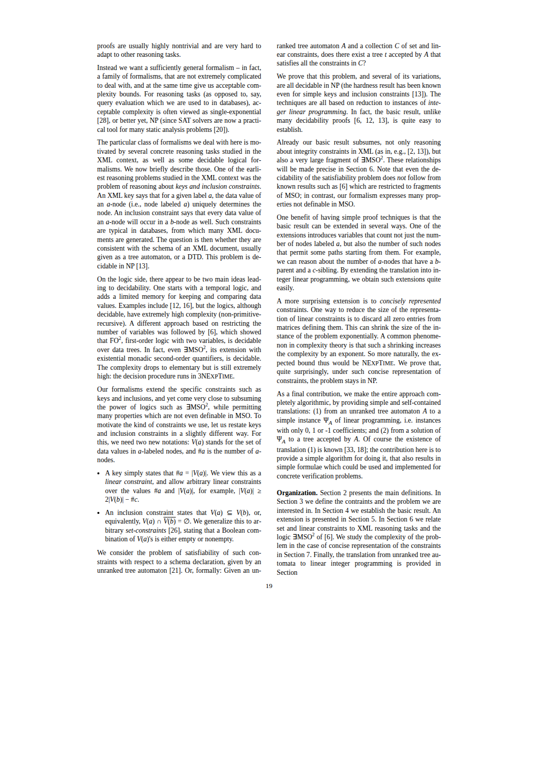proofs are usually highly nontrivial and are very hard to adapt to other reasoning tasks.
Instead we want a sufficiently general formalism – in fact, a family of formalisms, that are not extremely complicated to deal with, and at the same time give us acceptable complexity bounds. For reasoning tasks (as opposed to, say, query evaluation which we are used to in databases), acceptable complexity is often viewed as single-exponential [28], or better yet, NP (since SAT solvers are now a practical tool for many static analysis problems [20]).
The particular class of formalisms we deal with here is motivated by several concrete reasoning tasks studied in the XML context, as well as some decidable logical formalisms. We now briefly describe those. One of the earliest reasoning problems studied in the XML context was the problem of reasoning about keys and inclusion constraints. An XML key says that for a given label a, the data value of an a-node (i.e., node labeled a) uniquely determines the node. An inclusion constraint says that every data value of an a-node will occur in a b-node as well. Such constraints are typical in databases, from which many XML documents are generated. The question is then whether they are consistent with the schema of an XML document, usually given as a tree automaton, or a DTD. This problem is decidable in NP [13].
On the logic side, there appear to be two main ideas leading to decidability. One starts with a temporal logic, and adds a limited memory for keeping and comparing data values. Examples include [12, 16], but the logics, although decidable, have extremely high complexity (non-primitive-recursive). A different approach based on restricting the number of variables was followed by [6], which showed that FO2, first-order logic with two variables, is decidable over data trees. In fact, even ∃MSO2, its extension with existential monadic second-order quantifiers, is decidable. The complexity drops to elementary but is still extremely high: the decision procedure runs in 3NEXPTIME.
Our formalisms extend the specific constraints such as keys and inclusions, and yet come very close to subsuming the power of logics such as ∃MSO2, while permitting many properties which are not even definable in MSO. To motivate the kind of constraints we use, let us restate keys and inclusion constraints in a slightly different way. For this, we need two new notations: V(a) stands for the set of data values in a-labeled nodes, and #a is the number of a-nodes.
A key simply states that #a = |V(a)|. We view this as a linear constraint, and allow arbitrary linear constraints over the values #a and |V(a)|, for example, |V(a)| ≥ 2|V(b)| − #c.
An inclusion constraint states that V(a) ⊆ V(b), or, equivalently, V(a) ∩ V(b) = ∅. We generalize this to arbitrary set-constraints [26], stating that a Boolean combination of V(a)'s is either empty or nonempty.
We consider the problem of satisfiability of such constraints with respect to a schema declaration, given by an unranked tree automaton [21]. Or, formally: Given an unranked tree automaton A and a collection C of set and linear constraints, does there exist a tree t accepted by A that satisfies all the constraints in C?
We prove that this problem, and several of its variations, are all decidable in NP (the hardness result has been known even for simple keys and inclusion constraints [13]). The techniques are all based on reduction to instances of integer linear programming. In fact, the basic result, unlike many decidability proofs [6, 12, 13], is quite easy to establish.
Already our basic result subsumes, not only reasoning about integrity constraints in XML (as in, e.g., [2, 13]), but also a very large fragment of ∃MSO2. These relationships will be made precise in Section 6. Note that even the decidability of the satisfiability problem does not follow from known results such as [6] which are restricted to fragments of MSO; in contrast, our formalism expresses many properties not definable in MSO.
One benefit of having simple proof techniques is that the basic result can be extended in several ways. One of the extensions introduces variables that count not just the number of nodes labeled a, but also the number of such nodes that permit some paths starting from them. For example, we can reason about the number of a-nodes that have a b-parent and a c-sibling. By extending the translation into integer linear programming, we obtain such extensions quite easily.
A more surprising extension is to concisely represented constraints. One way to reduce the size of the representation of linear constraints is to discard all zero entries from matrices defining them. This can shrink the size of the instance of the problem exponentially. A common phenomenon in complexity theory is that such a shrinking increases the complexity by an exponent. So more naturally, the expected bound thus would be NEXPTIME. We prove that, quite surprisingly, under such concise representation of constraints, the problem stays in NP.
As a final contribution, we make the entire approach completely algorithmic, by providing simple and self-contained translations: (1) from an unranked tree automaton A to a simple instance ΨA of linear programming, i.e. instances with only 0, 1 or -1 coefficients; and (2) from a solution of ΨA to a tree accepted by A. Of course the existence of translation (1) is known [33, 18]; the contribution here is to provide a simple algorithm for doing it, that also results in simple formulae which could be used and implemented for concrete verification problems.
Organization. Section 2 presents the main definitions. In Section 3 we define the contraints and the problem we are interested in. In Section 4 we establish the basic result. An extension is presented in Section 5. In Section 6 we relate set and linear constraints to XML reasoning tasks and the logic ∃MSO2 of [6]. We study the complexity of the problem in the case of concise representation of the constraints in Section 7. Finally, the translation from unranked tree automata to linear integer programming is provided in Section
19